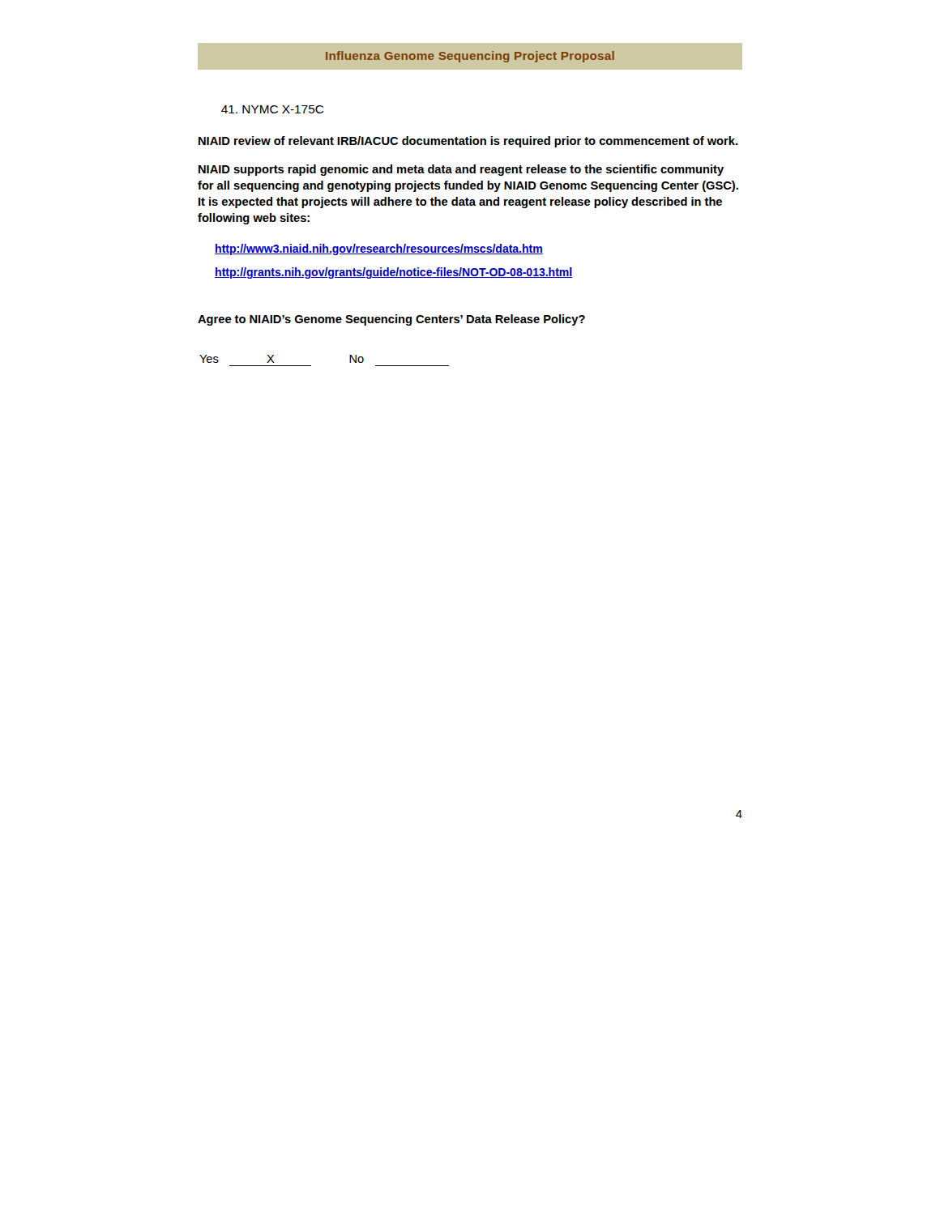Influenza Genome Sequencing Project Proposal
41. NYMC X-175C
NIAID review of relevant IRB/IACUC documentation is required prior to commencement of work.
NIAID supports rapid genomic and meta data and reagent release to the scientific community for all sequencing and genotyping projects funded by NIAID Genomc Sequencing Center (GSC). It is expected that projects will adhere to the data and reagent release policy described in the following web sites:
http://www3.niaid.nih.gov/research/resources/mscs/data.htm
http://grants.nih.gov/grants/guide/notice-files/NOT-OD-08-013.html
Agree to NIAID’s Genome Sequencing Centers’ Data Release Policy?
Yes X No
4